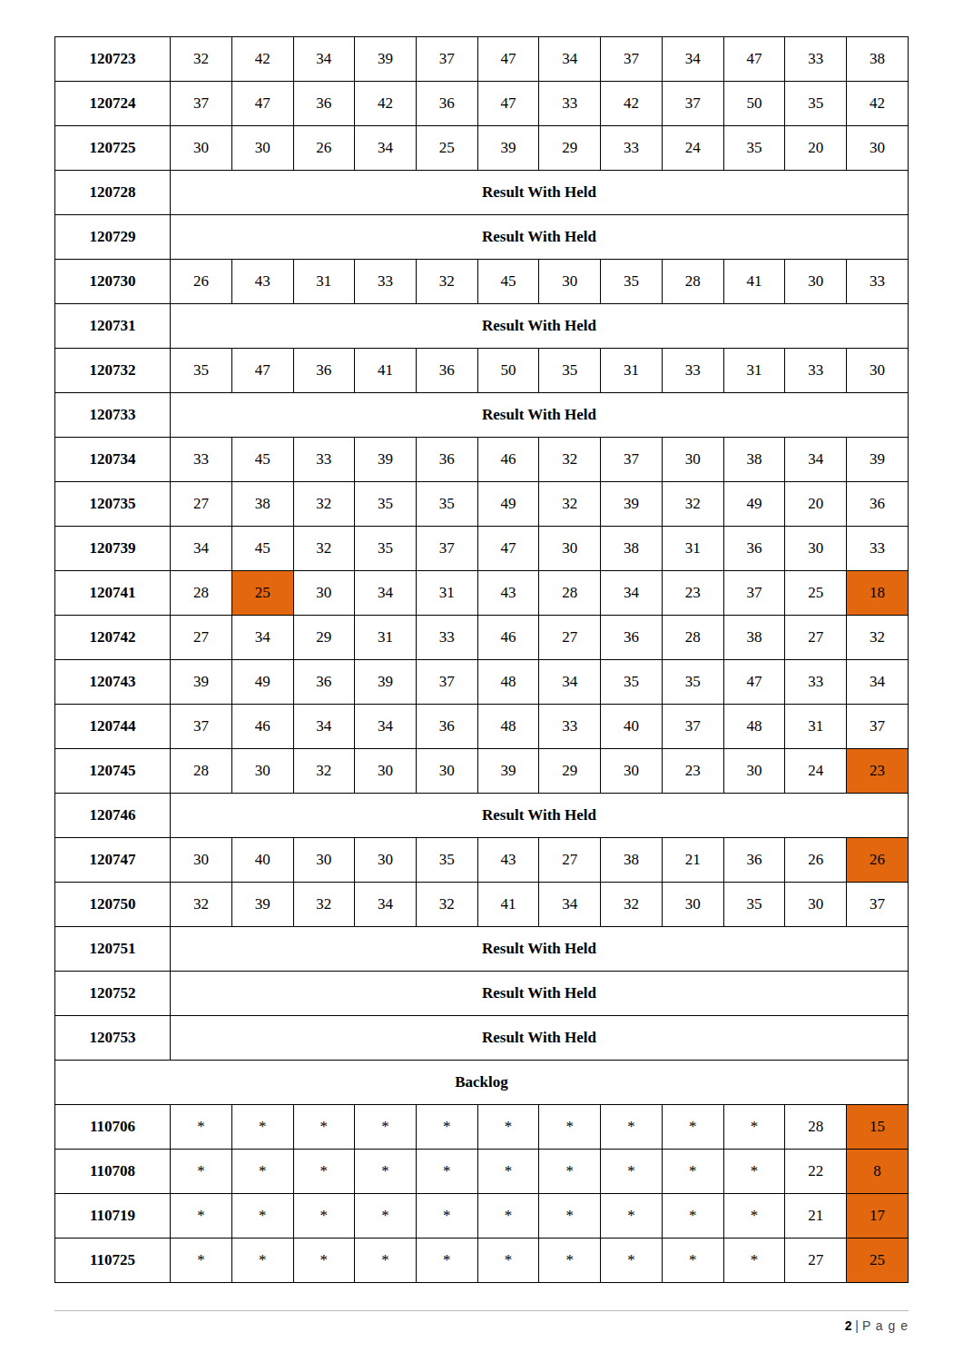| 120723 | 32 | 42 | 34 | 39 | 37 | 47 | 34 | 37 | 34 | 47 | 33 | 38 |
| 120724 | 37 | 47 | 36 | 42 | 36 | 47 | 33 | 42 | 37 | 50 | 35 | 42 |
| 120725 | 30 | 30 | 26 | 34 | 25 | 39 | 29 | 33 | 24 | 35 | 20 | 30 |
| 120728 | Result With Held |
| 120729 | Result With Held |
| 120730 | 26 | 43 | 31 | 33 | 32 | 45 | 30 | 35 | 28 | 41 | 30 | 33 |
| 120731 | Result With Held |
| 120732 | 35 | 47 | 36 | 41 | 36 | 50 | 35 | 31 | 33 | 31 | 33 | 30 |
| 120733 | Result With Held |
| 120734 | 33 | 45 | 33 | 39 | 36 | 46 | 32 | 37 | 30 | 38 | 34 | 39 |
| 120735 | 27 | 38 | 32 | 35 | 35 | 49 | 32 | 39 | 32 | 49 | 20 | 36 |
| 120739 | 34 | 45 | 32 | 35 | 37 | 47 | 30 | 38 | 31 | 36 | 30 | 33 |
| 120741 | 28 | 25 | 30 | 34 | 31 | 43 | 28 | 34 | 23 | 37 | 25 | 18 |
| 120742 | 27 | 34 | 29 | 31 | 33 | 46 | 27 | 36 | 28 | 38 | 27 | 32 |
| 120743 | 39 | 49 | 36 | 39 | 37 | 48 | 34 | 35 | 35 | 47 | 33 | 34 |
| 120744 | 37 | 46 | 34 | 34 | 36 | 48 | 33 | 40 | 37 | 48 | 31 | 37 |
| 120745 | 28 | 30 | 32 | 30 | 30 | 39 | 29 | 30 | 23 | 30 | 24 | 23 |
| 120746 | Result With Held |
| 120747 | 30 | 40 | 30 | 30 | 35 | 43 | 27 | 38 | 21 | 36 | 26 | 26 |
| 120750 | 32 | 39 | 32 | 34 | 32 | 41 | 34 | 32 | 30 | 35 | 30 | 37 |
| 120751 | Result With Held |
| 120752 | Result With Held |
| 120753 | Result With Held |
| Backlog |
| 110706 | * | * | * | * | * | * | * | * | * | * | 28 | 15 |
| 110708 | * | * | * | * | * | * | * | * | * | * | 22 | 8 |
| 110719 | * | * | * | * | * | * | * | * | * | * | 21 | 17 |
| 110725 | * | * | * | * | * | * | * | * | * | * | 27 | 25 |
2 | P a g e